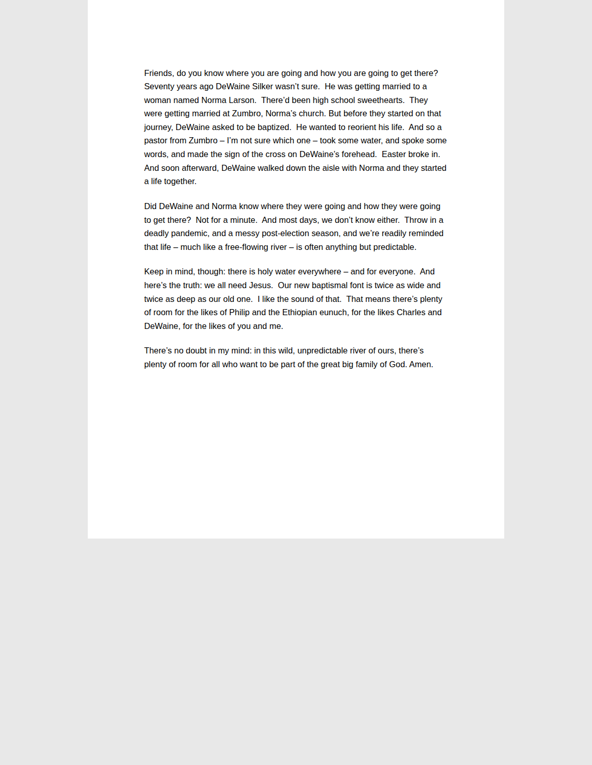Friends, do you know where you are going and how you are going to get there? Seventy years ago DeWaine Silker wasn’t sure. He was getting married to a woman named Norma Larson. There’d been high school sweethearts. They were getting married at Zumbro, Norma’s church. But before they started on that journey, DeWaine asked to be baptized. He wanted to reorient his life. And so a pastor from Zumbro – I’m not sure which one – took some water, and spoke some words, and made the sign of the cross on DeWaine’s forehead. Easter broke in. And soon afterward, DeWaine walked down the aisle with Norma and they started a life together.
Did DeWaine and Norma know where they were going and how they were going to get there? Not for a minute. And most days, we don’t know either. Throw in a deadly pandemic, and a messy post-election season, and we’re readily reminded that life – much like a free-flowing river – is often anything but predictable.
Keep in mind, though: there is holy water everywhere – and for everyone. And here’s the truth: we all need Jesus. Our new baptismal font is twice as wide and twice as deep as our old one. I like the sound of that. That means there’s plenty of room for the likes of Philip and the Ethiopian eunuch, for the likes Charles and DeWaine, for the likes of you and me.
There’s no doubt in my mind: in this wild, unpredictable river of ours, there’s plenty of room for all who want to be part of the great big family of God. Amen.